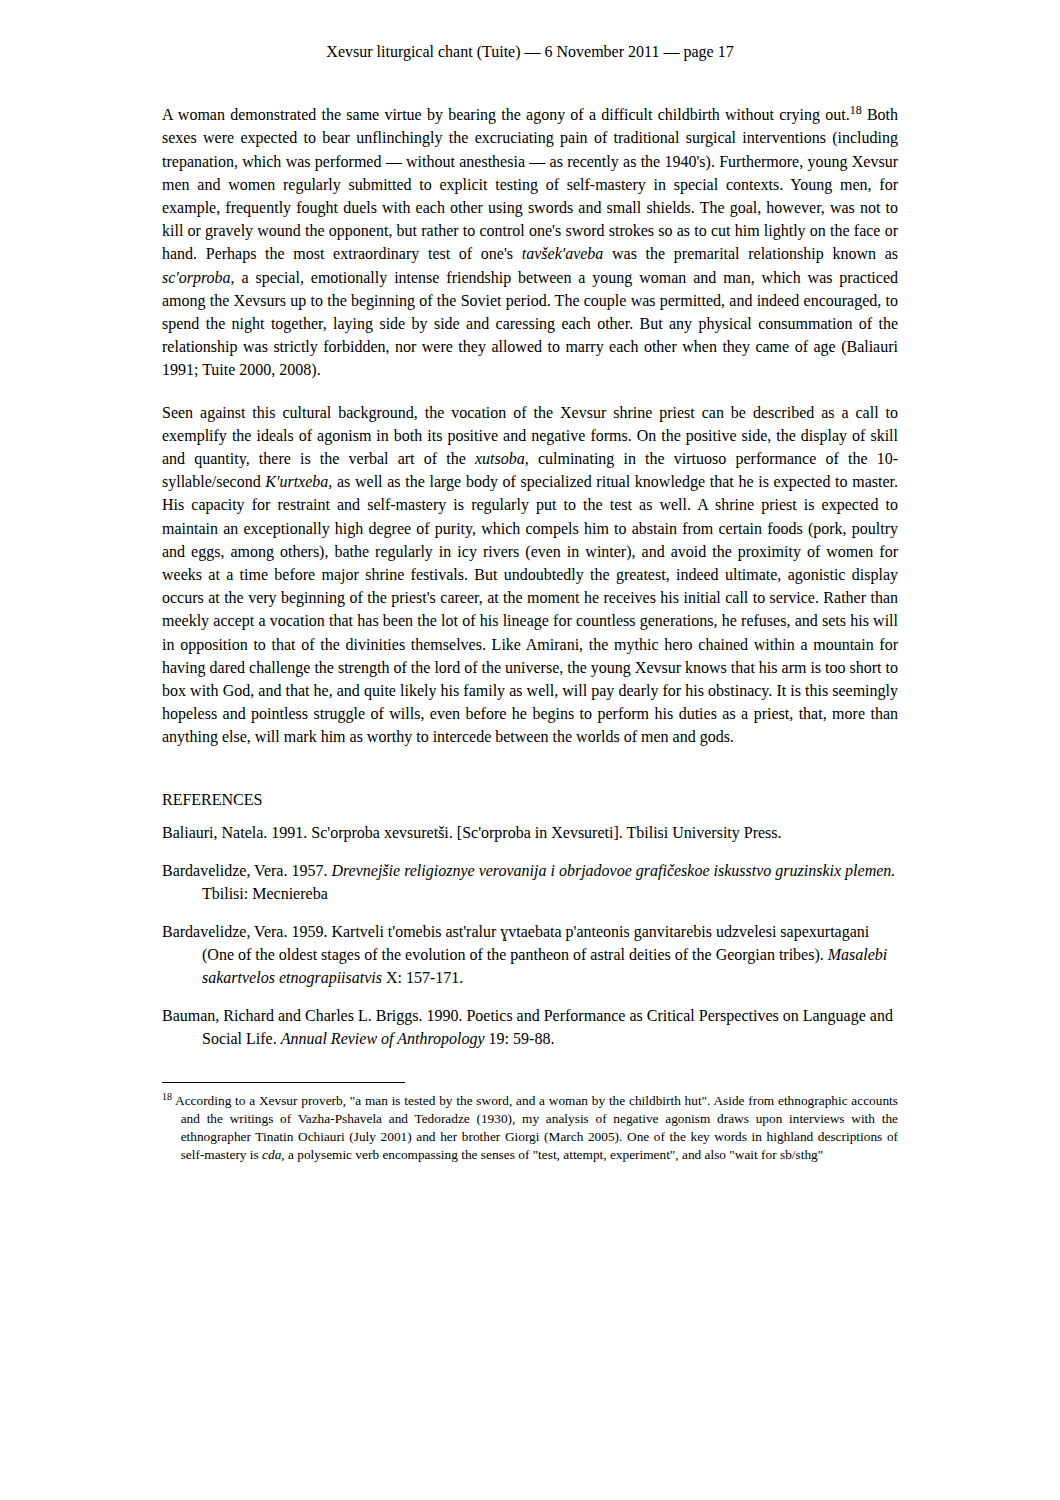Xevsur liturgical chant (Tuite) — 6 November 2011 — page 17
A woman demonstrated the same virtue by bearing the agony of a difficult childbirth without crying out.18 Both sexes were expected to bear unflinchingly the excruciating pain of traditional surgical interventions (including trepanation, which was performed — without anesthesia — as recently as the 1940's). Furthermore, young Xevsur men and women regularly submitted to explicit testing of self-mastery in special contexts. Young men, for example, frequently fought duels with each other using swords and small shields. The goal, however, was not to kill or gravely wound the opponent, but rather to control one's sword strokes so as to cut him lightly on the face or hand. Perhaps the most extraordinary test of one's tavšek'aveba was the premarital relationship known as sc'orproba, a special, emotionally intense friendship between a young woman and man, which was practiced among the Xevsurs up to the beginning of the Soviet period. The couple was permitted, and indeed encouraged, to spend the night together, laying side by side and caressing each other. But any physical consummation of the relationship was strictly forbidden, nor were they allowed to marry each other when they came of age (Baliauri 1991; Tuite 2000, 2008).
Seen against this cultural background, the vocation of the Xevsur shrine priest can be described as a call to exemplify the ideals of agonism in both its positive and negative forms. On the positive side, the display of skill and quantity, there is the verbal art of the xutsoba, culminating in the virtuoso performance of the 10-syllable/second K'urtxeba, as well as the large body of specialized ritual knowledge that he is expected to master. His capacity for restraint and self-mastery is regularly put to the test as well. A shrine priest is expected to maintain an exceptionally high degree of purity, which compels him to abstain from certain foods (pork, poultry and eggs, among others), bathe regularly in icy rivers (even in winter), and avoid the proximity of women for weeks at a time before major shrine festivals. But undoubtedly the greatest, indeed ultimate, agonistic display occurs at the very beginning of the priest's career, at the moment he receives his initial call to service. Rather than meekly accept a vocation that has been the lot of his lineage for countless generations, he refuses, and sets his will in opposition to that of the divinities themselves. Like Amirani, the mythic hero chained within a mountain for having dared challenge the strength of the lord of the universe, the young Xevsur knows that his arm is too short to box with God, and that he, and quite likely his family as well, will pay dearly for his obstinacy. It is this seemingly hopeless and pointless struggle of wills, even before he begins to perform his duties as a priest, that, more than anything else, will mark him as worthy to intercede between the worlds of men and gods.
REFERENCES
Baliauri, Natela. 1991. Sc'orproba xevsuretši. [Sc'orproba in Xevsureti]. Tbilisi University Press.
Bardavelidze, Vera. 1957. Drevnejšie religioznye verovanija i obrjadovoe grafičeskoe iskusstvo gruzinskix plemen. Tbilisi: Mecniereba
Bardavelidze, Vera. 1959. Kartveli t'omebis ast'ralur ɣvtaebata p'anteonis ganvitarebis udzvelesi sapexurtagani (One of the oldest stages of the evolution of the pantheon of astral deities of the Georgian tribes). Masalebi sakartvelos etnograpiisatvis X: 157-171.
Bauman, Richard and Charles L. Briggs. 1990. Poetics and Performance as Critical Perspectives on Language and Social Life. Annual Review of Anthropology 19: 59-88.
18 According to a Xevsur proverb, "a man is tested by the sword, and a woman by the childbirth hut". Aside from ethnographic accounts and the writings of Vazha-Pshavela and Tedoradze (1930), my analysis of negative agonism draws upon interviews with the ethnographer Tinatin Ochiauri (July 2001) and her brother Giorgi (March 2005). One of the key words in highland descriptions of self-mastery is cda, a polysemic verb encompassing the senses of "test, attempt, experiment", and also "wait for sb/sthg"